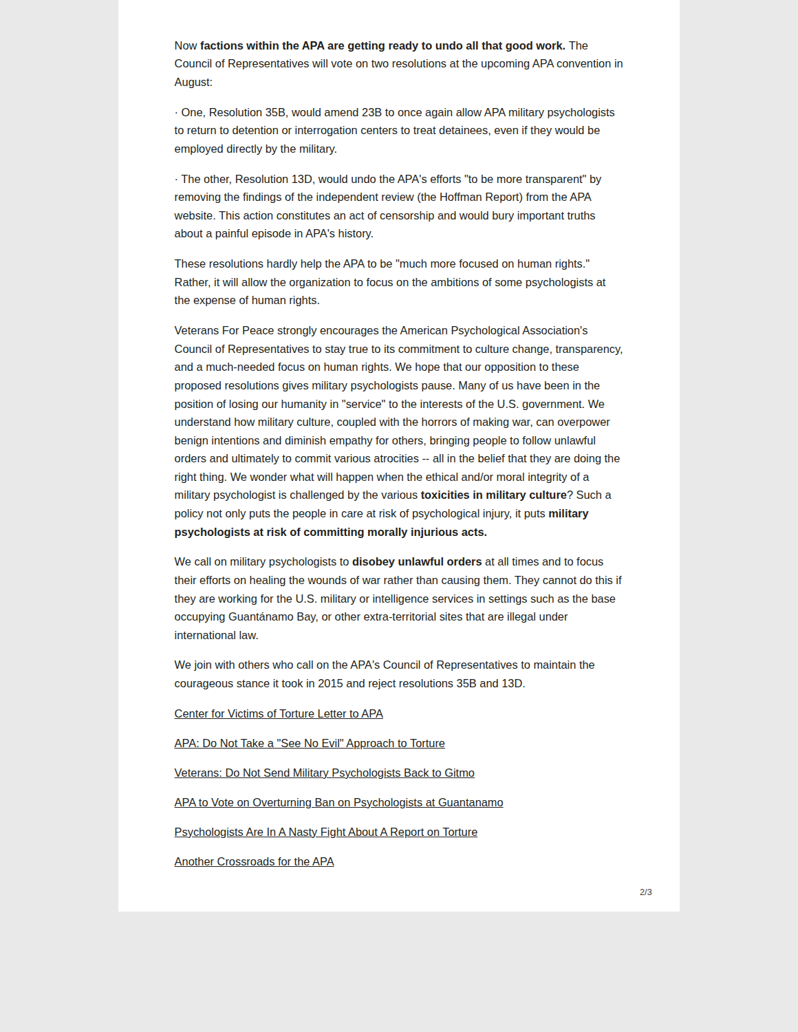Now factions within the APA are getting ready to undo all that good work. The Council of Representatives will vote on two resolutions at the upcoming APA convention in August:
· One, Resolution 35B, would amend 23B to once again allow APA military psychologists to return to detention or interrogation centers to treat detainees, even if they would be employed directly by the military.
· The other, Resolution 13D, would undo the APA's efforts "to be more transparent" by removing the findings of the independent review (the Hoffman Report) from the APA website. This action constitutes an act of censorship and would bury important truths about a painful episode in APA's history.
These resolutions hardly help the APA to be "much more focused on human rights." Rather, it will allow the organization to focus on the ambitions of some psychologists at the expense of human rights.
Veterans For Peace strongly encourages the American Psychological Association's Council of Representatives to stay true to its commitment to culture change, transparency, and a much-needed focus on human rights. We hope that our opposition to these proposed resolutions gives military psychologists pause. Many of us have been in the position of losing our humanity in "service" to the interests of the U.S. government. We understand how military culture, coupled with the horrors of making war, can overpower benign intentions and diminish empathy for others, bringing people to follow unlawful orders and ultimately to commit various atrocities -- all in the belief that they are doing the right thing. We wonder what will happen when the ethical and/or moral integrity of a military psychologist is challenged by the various toxicities in military culture? Such a policy not only puts the people in care at risk of psychological injury, it puts military psychologists at risk of committing morally injurious acts.
We call on military psychologists to disobey unlawful orders at all times and to focus their efforts on healing the wounds of war rather than causing them. They cannot do this if they are working for the U.S. military or intelligence services in settings such as the base occupying Guantánamo Bay, or other extra-territorial sites that are illegal under international law.
We join with others who call on the APA's Council of Representatives to maintain the courageous stance it took in 2015 and reject resolutions 35B and 13D.
Center for Victims of Torture Letter to APA
APA: Do Not Take a "See No Evil" Approach to Torture
Veterans: Do Not Send Military Psychologists Back to Gitmo
APA to Vote on Overturning Ban on Psychologists at Guantanamo
Psychologists Are In A Nasty Fight About A Report on Torture
Another Crossroads for the APA
2/3